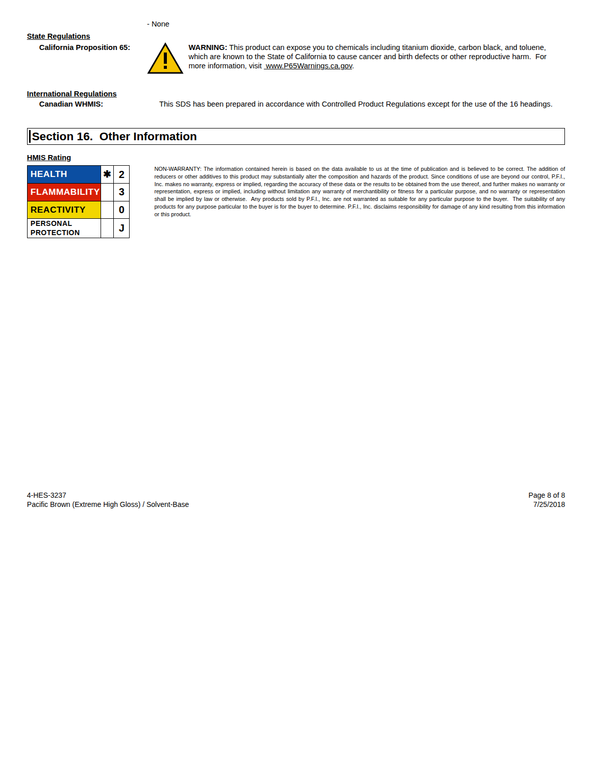- None
State Regulations
California Proposition 65:
WARNING: This product can expose you to chemicals including titanium dioxide, carbon black, and toluene, which are known to the State of California to cause cancer and birth defects or other reproductive harm. For more information, visit www.P65Warnings.ca.gov.
International Regulations
Canadian WHMIS:
This SDS has been prepared in accordance with Controlled Product Regulations except for the use of the 16 headings.
Section 16. Other Information
HMIS Rating
| HEALTH | ✱ | 2 |
| FLAMMABILITY | | 3 |
| REACTIVITY | | 0 |
| PERSONAL PROTECTION | | J |
NON-WARRANTY: The information contained herein is based on the data available to us at the time of publication and is believed to be correct. The addition of reducers or other additives to this product may substantially alter the composition and hazards of the product. Since conditions of use are beyond our control, P.F.I., Inc. makes no warranty, express or implied, regarding the accuracy of these data or the results to be obtained from the use thereof, and further makes no warranty or representation, express or implied, including without limitation any warranty of merchantibility or fitness for a particular purpose, and no warranty or representation shall be implied by law or otherwise. Any products sold by P.F.I., Inc. are not warranted as suitable for any particular purpose to the buyer. The suitability of any products for any purpose particular to the buyer is for the buyer to determine. P.F.I., Inc. disclaims responsibility for damage of any kind resulting from this information or this product.
4-HES-3237
Pacific Brown (Extreme High Gloss) / Solvent-Base
Page 8 of 8
7/25/2018